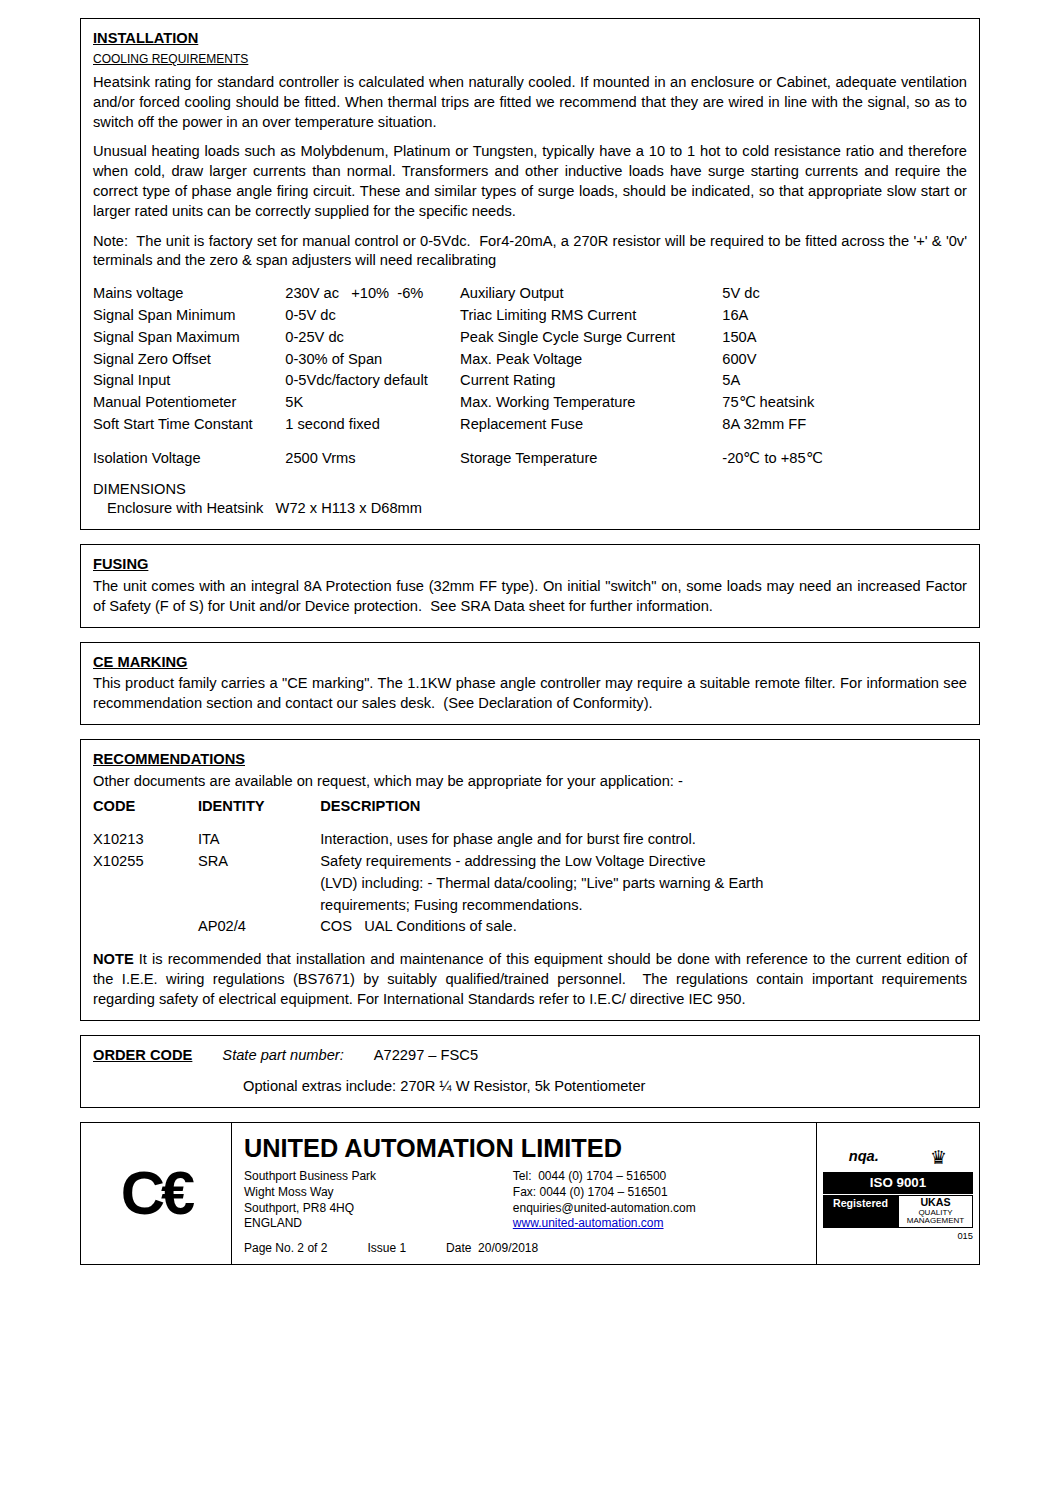INSTALLATION
COOLING REQUIREMENTS
Heatsink rating for standard controller is calculated when naturally cooled. If mounted in an enclosure or Cabinet, adequate ventilation and/or forced cooling should be fitted. When thermal trips are fitted we recommend that they are wired in line with the signal, so as to switch off the power in an over temperature situation.
Unusual heating loads such as Molybdenum, Platinum or Tungsten, typically have a 10 to 1 hot to cold resistance ratio and therefore when cold, draw larger currents than normal. Transformers and other inductive loads have surge starting currents and require the correct type of phase angle firing circuit. These and similar types of surge loads, should be indicated, so that appropriate slow start or larger rated units can be correctly supplied for the specific needs.
Note: The unit is factory set for manual control or 0-5Vdc. For4-20mA, a 270R resistor will be required to be fitted across the '+' & '0v' terminals and the zero & span adjusters will need recalibrating
| Mains voltage | 230V ac +10% -6% | Auxiliary Output | 5V dc |
| Signal Span Minimum | 0-5V dc | Triac Limiting RMS Current | 16A |
| Signal Span Maximum | 0-25V dc | Peak Single Cycle Surge Current | 150A |
| Signal Zero Offset | 0-30% of Span | Max. Peak Voltage | 600V |
| Signal Input | 0-5Vdc/factory default | Current Rating | 5A |
| Manual Potentiometer | 5K | Max. Working Temperature | 75℃ heatsink |
| Soft Start Time Constant | 1 second fixed | Replacement Fuse | 8A 32mm FF |
| Isolation Voltage | 2500 Vrms | Storage Temperature | -20℃ to +85℃ |
DIMENSIONS
Enclosure with Heatsink W72 x H113 x D68mm
FUSING
The unit comes with an integral 8A Protection fuse (32mm FF type). On initial "switch" on, some loads may need an increased Factor of Safety (F of S) for Unit and/or Device protection. See SRA Data sheet for further information.
CE MARKING
This product family carries a "CE marking". The 1.1KW phase angle controller may require a suitable remote filter. For information see recommendation section and contact our sales desk. (See Declaration of Conformity).
RECOMMENDATIONS
Other documents are available on request, which may be appropriate for your application: -
| CODE | IDENTITY | DESCRIPTION |
| X10213 | ITA | Interaction, uses for phase angle and for burst fire control. |
| X10255 | SRA | Safety requirements - addressing the Low Voltage Directive |
| | | (LVD) including: - Thermal data/cooling; "Live" parts warning & Earth |
| | | requirements; Fusing recommendations. |
| | AP02/4 | COS UAL Conditions of sale. |
NOTE It is recommended that installation and maintenance of this equipment should be done with reference to the current edition of the I.E.E. wiring regulations (BS7671) by suitably qualified/trained personnel. The regulations contain important requirements regarding safety of electrical equipment. For International Standards refer to I.E.C/ directive IEC 950.
ORDER CODE State part number: A72297 – FSC5
Optional extras include: 270R ¼ W Resistor, 5k Potentiometer
C€
UNITED AUTOMATION LIMITED
Southport Business Park
Wight Moss Way
Southport, PR8 4HQ
ENGLAND
Tel: 0044 (0) 1704 – 516500
Fax: 0044 (0) 1704 – 516501
enquiries@united-automation.com
www.united-automation.com
Page No. 2 of 2 Issue 1 Date 20/09/2018
nqa. ♛
ISO 9001
Registered UKASQUALITY
MANAGEMENT
015